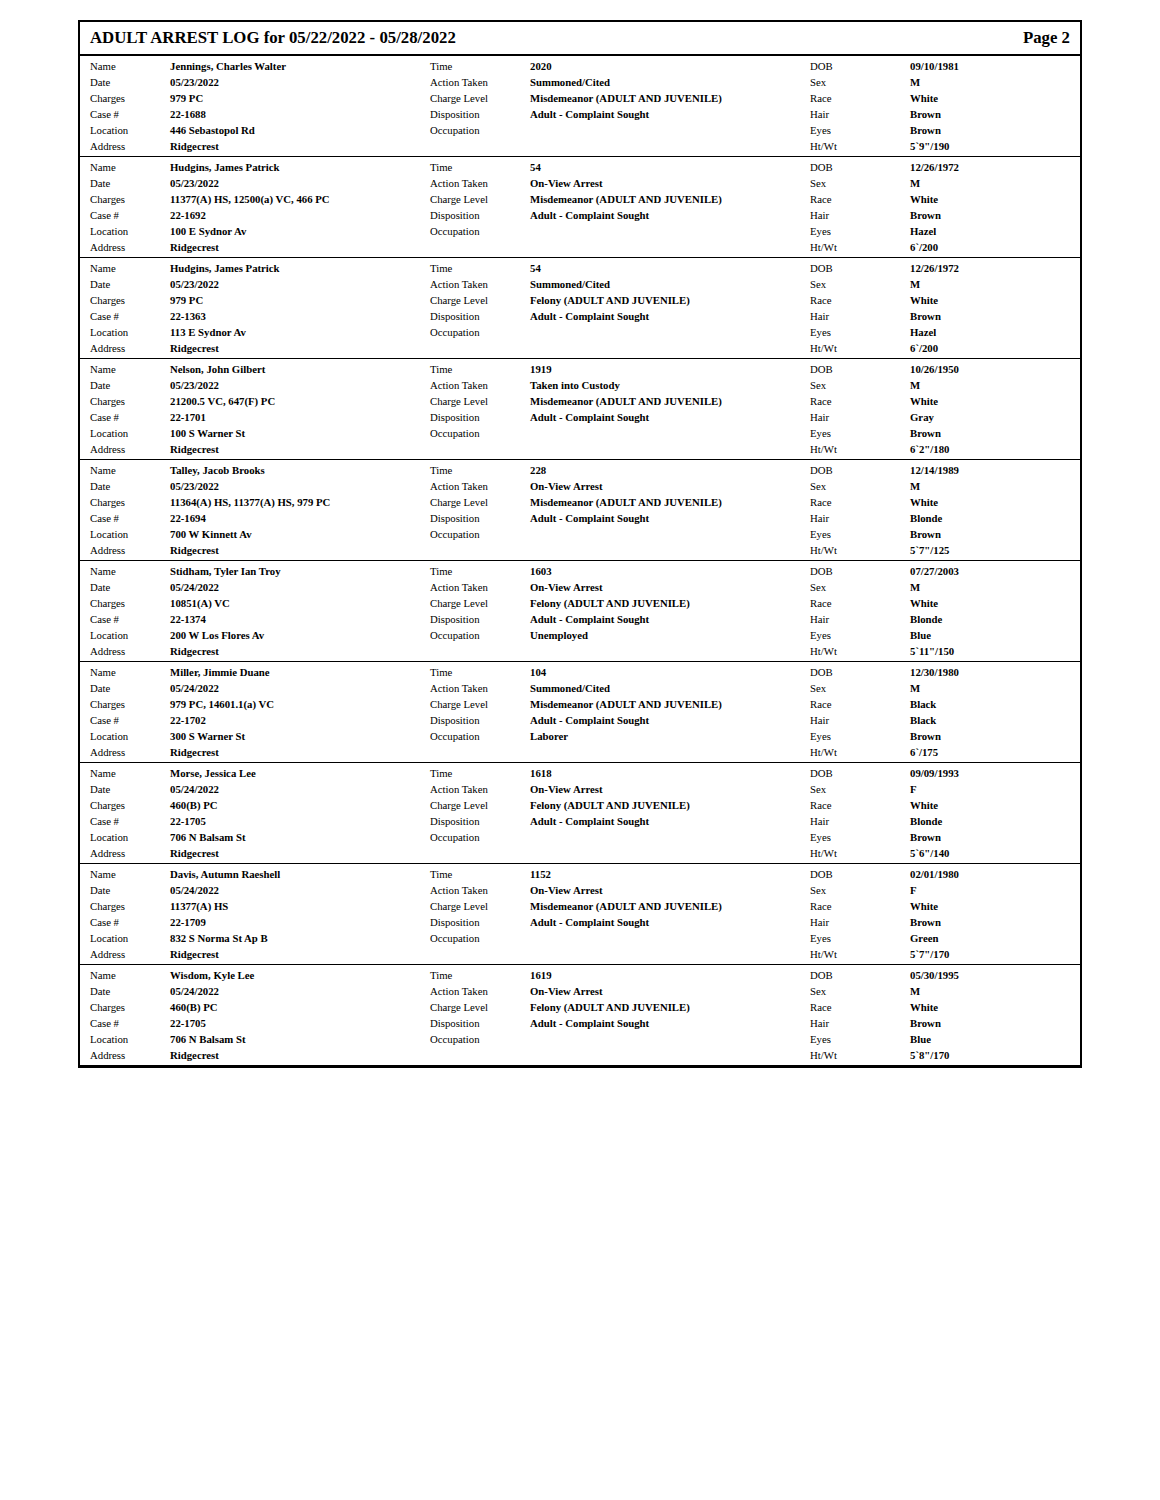ADULT ARREST LOG for 05/22/2022 - 05/28/2022 Page 2
| / Name / Jennings, Charles Walter / / Date / 05/23/2022 / / Charges / 979 PC / / Case # / 22-1688 / / Location / 446 Sebastopol Rd / / Address / Ridgecrest / | / Time / 2020 / / Action Taken / Summoned/Cited / / Charge Level / Misdemeanor (ADULT AND JUVENILE) / / Disposition / Adult - Complaint Sought / / Occupation / / | / DOB / 09/10/1981 / / Sex / M / / Race / White / / Hair / Brown / / Eyes / Brown / / Ht/Wt / 5`9"/190 / |
| / Name / Hudgins, James Patrick / / Date / 05/23/2022 / / Charges / 11377(A) HS, 12500(a) VC, 466 PC / / Case # / 22-1692 / / Location / 100 E Sydnor Av / / Address / Ridgecrest / | / Time / 54 / / Action Taken / On-View Arrest / / Charge Level / Misdemeanor (ADULT AND JUVENILE) / / Disposition / Adult - Complaint Sought / / Occupation / / | / DOB / 12/26/1972 / / Sex / M / / Race / White / / Hair / Brown / / Eyes / Hazel / / Ht/Wt / 6`/200 / |
| / Name / Hudgins, James Patrick / / Date / 05/23/2022 / / Charges / 979 PC / / Case # / 22-1363 / / Location / 113 E Sydnor Av / / Address / Ridgecrest / | / Time / 54 / / Action Taken / Summoned/Cited / / Charge Level / Felony (ADULT AND JUVENILE) / / Disposition / Adult - Complaint Sought / / Occupation / / | / DOB / 12/26/1972 / / Sex / M / / Race / White / / Hair / Brown / / Eyes / Hazel / / Ht/Wt / 6`/200 / |
| / Name / Nelson, John Gilbert / / Date / 05/23/2022 / / Charges / 21200.5 VC, 647(F) PC / / Case # / 22-1701 / / Location / 100 S Warner St / / Address / Ridgecrest / | / Time / 1919 / / Action Taken / Taken into Custody / / Charge Level / Misdemeanor (ADULT AND JUVENILE) / / Disposition / Adult - Complaint Sought / / Occupation / / | / DOB / 10/26/1950 / / Sex / M / / Race / White / / Hair / Gray / / Eyes / Brown / / Ht/Wt / 6`2"/180 / |
| / Name / Talley, Jacob Brooks / / Date / 05/23/2022 / / Charges / 11364(A) HS, 11377(A) HS, 979 PC / / Case # / 22-1694 / / Location / 700 W Kinnett Av / / Address / Ridgecrest / | / Time / 228 / / Action Taken / On-View Arrest / / Charge Level / Misdemeanor (ADULT AND JUVENILE) / / Disposition / Adult - Complaint Sought / / Occupation / / | / DOB / 12/14/1989 / / Sex / M / / Race / White / / Hair / Blonde / / Eyes / Brown / / Ht/Wt / 5`7"/125 / |
| / Name / Stidham, Tyler Ian Troy / / Date / 05/24/2022 / / Charges / 10851(A) VC / / Case # / 22-1374 / / Location / 200 W Los Flores Av / / Address / Ridgecrest / | / Time / 1603 / / Action Taken / On-View Arrest / / Charge Level / Felony (ADULT AND JUVENILE) / / Disposition / Adult - Complaint Sought / / Occupation / Unemployed / | / DOB / 07/27/2003 / / Sex / M / / Race / White / / Hair / Blonde / / Eyes / Blue / / Ht/Wt / 5`11"/150 / |
| / Name / Miller, Jimmie Duane / / Date / 05/24/2022 / / Charges / 979 PC, 14601.1(a) VC / / Case # / 22-1702 / / Location / 300 S Warner St / / Address / Ridgecrest / | / Time / 104 / / Action Taken / Summoned/Cited / / Charge Level / Misdemeanor (ADULT AND JUVENILE) / / Disposition / Adult - Complaint Sought / / Occupation / Laborer / | / DOB / 12/30/1980 / / Sex / M / / Race / Black / / Hair / Black / / Eyes / Brown / / Ht/Wt / 6`/175 / |
| / Name / Morse, Jessica Lee / / Date / 05/24/2022 / / Charges / 460(B) PC / / Case # / 22-1705 / / Location / 706 N Balsam St / / Address / Ridgecrest / | / Time / 1618 / / Action Taken / On-View Arrest / / Charge Level / Felony (ADULT AND JUVENILE) / / Disposition / Adult - Complaint Sought / / Occupation / / | / DOB / 09/09/1993 / / Sex / F / / Race / White / / Hair / Blonde / / Eyes / Brown / / Ht/Wt / 5`6"/140 / |
| / Name / Davis, Autumn Raeshell / / Date / 05/24/2022 / / Charges / 11377(A) HS / / Case # / 22-1709 / / Location / 832 S Norma St Ap B / / Address / Ridgecrest / | / Time / 1152 / / Action Taken / On-View Arrest / / Charge Level / Misdemeanor (ADULT AND JUVENILE) / / Disposition / Adult - Complaint Sought / / Occupation / / | / DOB / 02/01/1980 / / Sex / F / / Race / White / / Hair / Brown / / Eyes / Green / / Ht/Wt / 5`7"/170 / |
| / Name / Wisdom, Kyle Lee / / Date / 05/24/2022 / / Charges / 460(B) PC / / Case # / 22-1705 / / Location / 706 N Balsam St / / Address / Ridgecrest / | / Time / 1619 / / Action Taken / On-View Arrest / / Charge Level / Felony (ADULT AND JUVENILE) / / Disposition / Adult - Complaint Sought / / Occupation / / | / DOB / 05/30/1995 / / Sex / M / / Race / White / / Hair / Brown / / Eyes / Blue / / Ht/Wt / 5`8"/170 / |